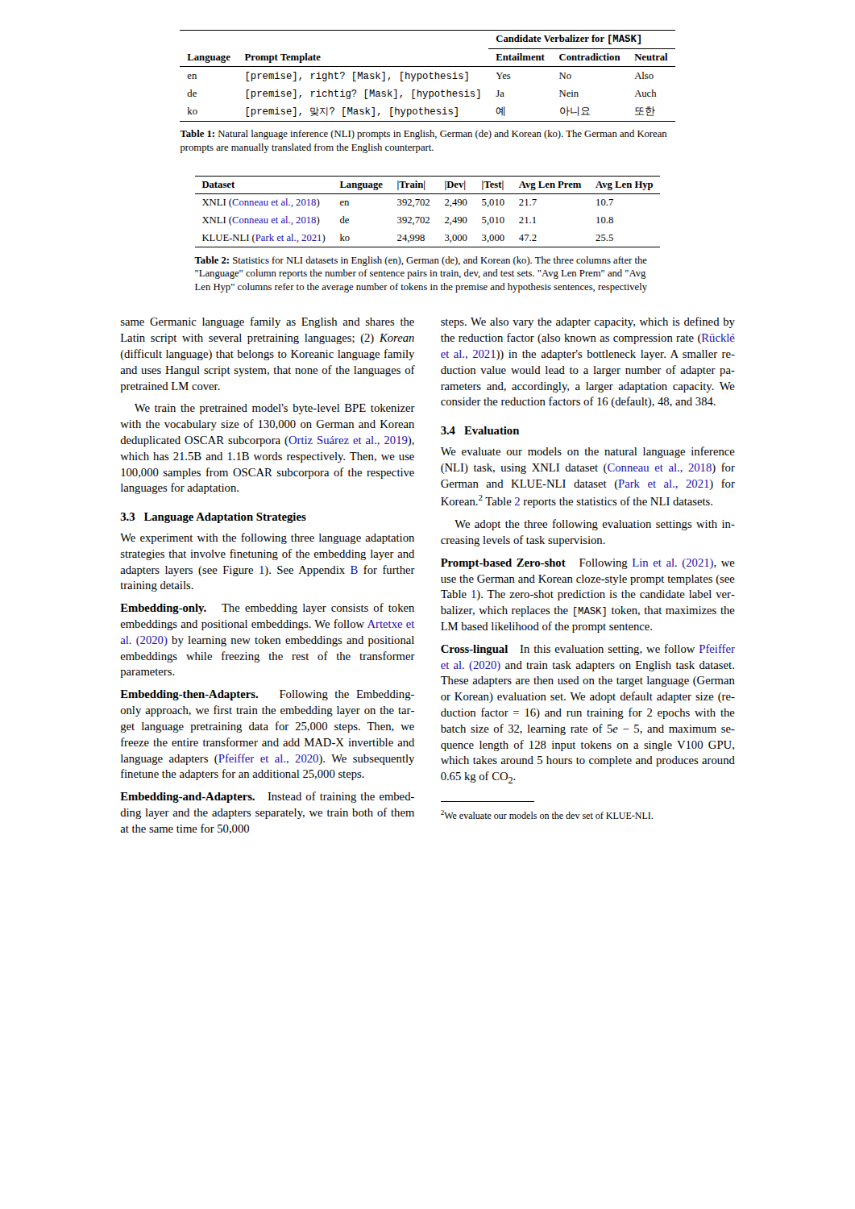Table 1: Natural language inference (NLI) prompts in English, German (de) and Korean (ko). The German and Korean prompts are manually translated from the English counterpart.
| Language | Prompt Template | Candidate Verbalizer for [MASK] |
| --- | --- | --- |
| Entailment | Contradiction | Neutral |
| en | [premise], right? [Mask], [hypothesis] | Yes | No | Also |
| de | [premise], richtig? [Mask], [hypothesis] | Ja | Nein | Auch |
| ko | [premise], 맞지? [Mask], [hypothesis] | 예 | 아니요 | 또한 |
Table 2: Statistics for NLI datasets in English (en), German (de), and Korean (ko). The three columns after the "Language" column reports the number of sentence pairs in train, dev, and test sets. "Avg Len Prem" and "Avg Len Hyp" columns refer to the average number of tokens in the premise and hypothesis sentences, respectively
| Dataset | Language | /Train/ | /Dev/ | /Test/ | Avg Len Prem | Avg Len Hyp |
| --- | --- | --- | --- | --- | --- | --- |
| XNLI ( Conneau et al., 2018 ) | en | 392,702 | 2,490 | 5,010 | 21.7 | 10.7 |
| XNLI ( Conneau et al., 2018 ) | de | 392,702 | 2,490 | 5,010 | 21.1 | 10.8 |
| KLUE-NLI ( Park et al., 2021 ) | ko | 24,998 | 3,000 | 3,000 | 47.2 | 25.5 |
same Germanic language family as English and shares the Latin script with several pretraining languages; (2) Korean (difficult language) that belongs to Koreanic language family and uses Hangul script system, that none of the languages of pretrained LM cover.
We train the pretrained model's byte-level BPE tokenizer with the vocabulary size of 130,000 on German and Korean deduplicated OSCAR subcorpora (Ortiz Suárez et al., 2019), which has 21.5B and 1.1B words respectively. Then, we use 100,000 samples from OSCAR subcorpora of the respective languages for adaptation.
3.3 Language Adaptation Strategies
We experiment with the following three language adaptation strategies that involve finetuning of the embedding layer and adapters layers (see Figure 1). See Appendix B for further training details.
Embedding-only. The embedding layer consists of token embeddings and positional embeddings. We follow Artetxe et al. (2020) by learning new token embeddings and positional embeddings while freezing the rest of the transformer parameters.
Embedding-then-Adapters. Following the Embedding-only approach, we first train the embedding layer on the target language pretraining data for 25,000 steps. Then, we freeze the entire transformer and add MAD-X invertible and language adapters (Pfeiffer et al., 2020). We subsequently finetune the adapters for an additional 25,000 steps.
Embedding-and-Adapters. Instead of training the embedding layer and the adapters separately, we train both of them at the same time for 50,000
steps. We also vary the adapter capacity, which is defined by the reduction factor (also known as compression rate (Rücklé et al., 2021)) in the adapter's bottleneck layer. A smaller reduction value would lead to a larger number of adapter parameters and, accordingly, a larger adaptation capacity. We consider the reduction factors of 16 (default), 48, and 384.
3.4 Evaluation
We evaluate our models on the natural language inference (NLI) task, using XNLI dataset (Conneau et al., 2018) for German and KLUE-NLI dataset (Park et al., 2021) for Korean.2 Table 2 reports the statistics of the NLI datasets.
We adopt the three following evaluation settings with increasing levels of task supervision.
Prompt-based Zero-shot Following Lin et al. (2021), we use the German and Korean cloze-style prompt templates (see Table 1). The zero-shot prediction is the candidate label verbalizer, which replaces the [MASK] token, that maximizes the LM based likelihood of the prompt sentence.
Cross-lingual In this evaluation setting, we follow Pfeiffer et al. (2020) and train task adapters on English task dataset. These adapters are then used on the target language (German or Korean) evaluation set. We adopt default adapter size (reduction factor = 16) and run training for 2 epochs with the batch size of 32, learning rate of 5e − 5, and maximum sequence length of 128 input tokens on a single V100 GPU, which takes around 5 hours to complete and produces around 0.65 kg of CO2.
2We evaluate our models on the dev set of KLUE-NLI.